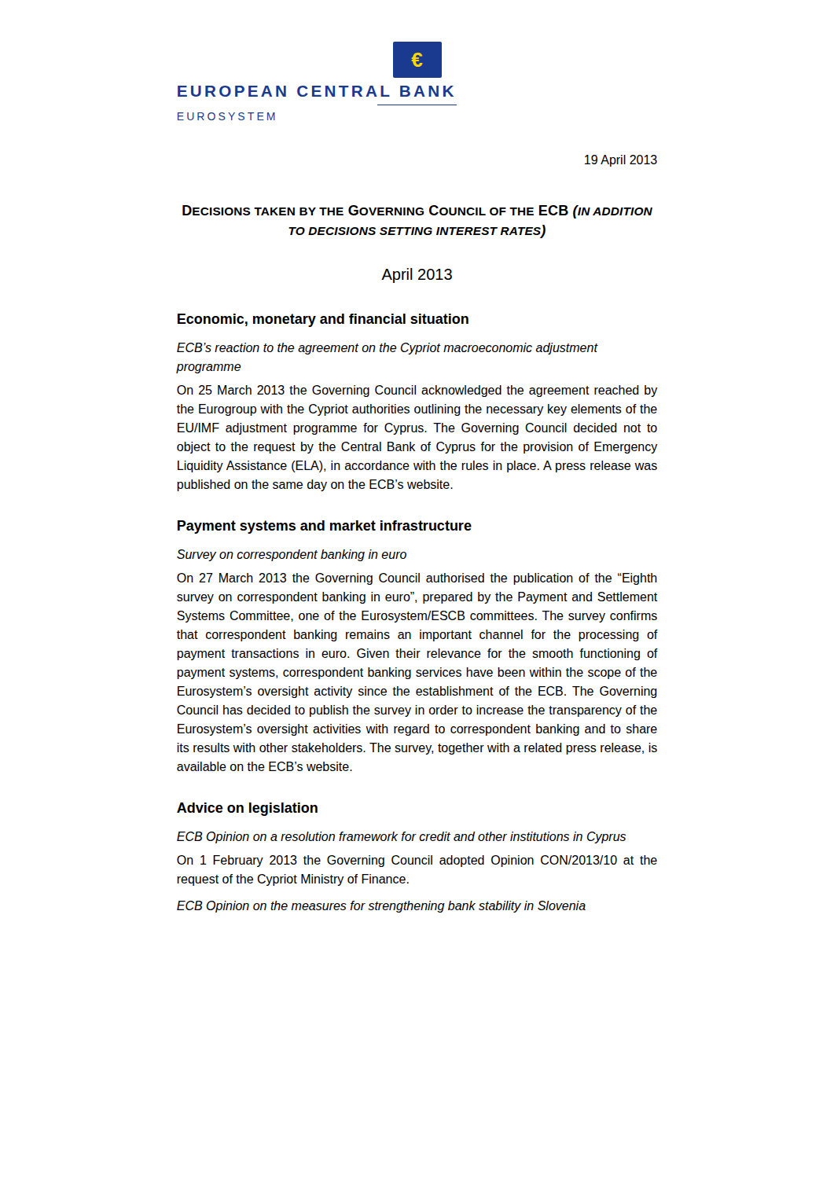EUROPEAN CENTRAL BANK
EUROSYSTEM
19 April 2013
DECISIONS TAKEN BY THE GOVERNING COUNCIL OF THE ECB (IN ADDITION TO DECISIONS SETTING INTEREST RATES)
April 2013
Economic, monetary and financial situation
ECB’s reaction to the agreement on the Cypriot macroeconomic adjustment programme
On 25 March 2013 the Governing Council acknowledged the agreement reached by the Eurogroup with the Cypriot authorities outlining the necessary key elements of the EU/IMF adjustment programme for Cyprus. The Governing Council decided not to object to the request by the Central Bank of Cyprus for the provision of Emergency Liquidity Assistance (ELA), in accordance with the rules in place. A press release was published on the same day on the ECB’s website.
Payment systems and market infrastructure
Survey on correspondent banking in euro
On 27 March 2013 the Governing Council authorised the publication of the “Eighth survey on correspondent banking in euro”, prepared by the Payment and Settlement Systems Committee, one of the Eurosystem/ESCB committees. The survey confirms that correspondent banking remains an important channel for the processing of payment transactions in euro. Given their relevance for the smooth functioning of payment systems, correspondent banking services have been within the scope of the Eurosystem’s oversight activity since the establishment of the ECB. The Governing Council has decided to publish the survey in order to increase the transparency of the Eurosystem’s oversight activities with regard to correspondent banking and to share its results with other stakeholders. The survey, together with a related press release, is available on the ECB’s website.
Advice on legislation
ECB Opinion on a resolution framework for credit and other institutions in Cyprus
On 1 February 2013 the Governing Council adopted Opinion CON/2013/10 at the request of the Cypriot Ministry of Finance.
ECB Opinion on the measures for strengthening bank stability in Slovenia